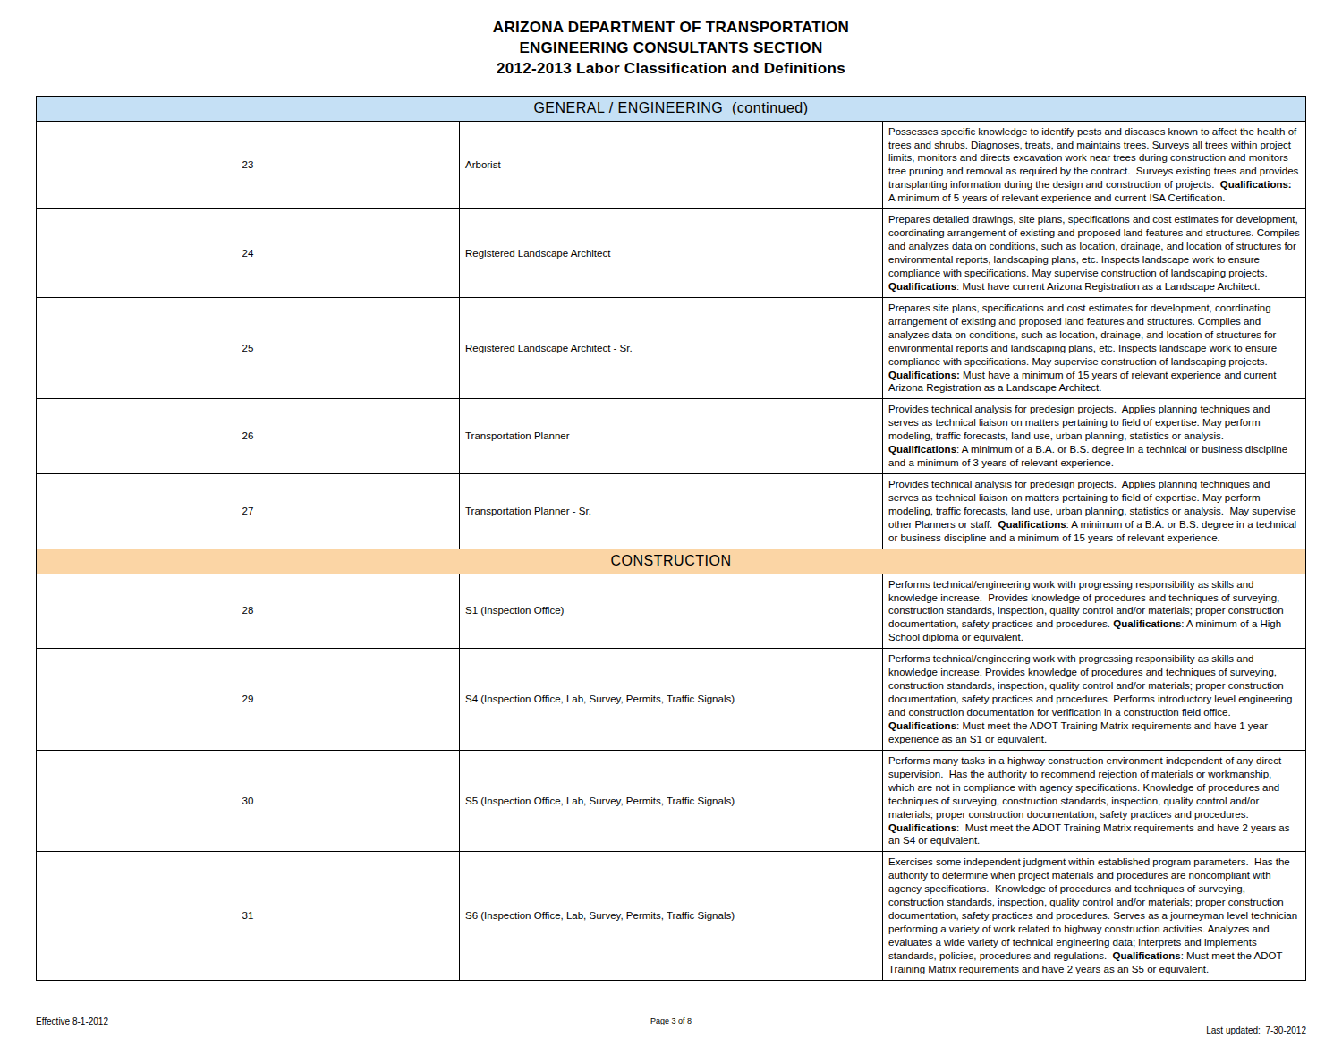ARIZONA DEPARTMENT OF TRANSPORTATION
ENGINEERING CONSULTANTS SECTION
2012-2013 Labor Classification and Definitions
| GENERAL / ENGINEERING (continued) |
| 23 | Arborist | Possesses specific knowledge to identify pests and diseases known to affect the health of trees and shrubs. Diagnoses, treats, and maintains trees. Surveys all trees within project limits, monitors and directs excavation work near trees during construction and monitors tree pruning and removal as required by the contract. Surveys existing trees and provides transplanting information during the design and construction of projects. Qualifications: A minimum of 5 years of relevant experience and current ISA Certification. |
| 24 | Registered Landscape Architect | Prepares detailed drawings, site plans, specifications and cost estimates for development, coordinating arrangement of existing and proposed land features and structures. Compiles and analyzes data on conditions, such as location, drainage, and location of structures for environmental reports, landscaping plans, etc. Inspects landscape work to ensure compliance with specifications. May supervise construction of landscaping projects. Qualifications : Must have current Arizona Registration as a Landscape Architect. |
| 25 | Registered Landscape Architect - Sr. | Prepares site plans, specifications and cost estimates for development, coordinating arrangement of existing and proposed land features and structures. Compiles and analyzes data on conditions, such as location, drainage, and location of structures for environmental reports and landscaping plans, etc. Inspects landscape work to ensure compliance with specifications. May supervise construction of landscaping projects. Qualifications: Must have a minimum of 15 years of relevant experience and current Arizona Registration as a Landscape Architect. |
| 26 | Transportation Planner | Provides technical analysis for predesign projects. Applies planning techniques and serves as technical liaison on matters pertaining to field of expertise. May perform modeling, traffic forecasts, land use, urban planning, statistics or analysis. Qualifications : A minimum of a B.A. or B.S. degree in a technical or business discipline and a minimum of 3 years of relevant experience. |
| 27 | Transportation Planner - Sr. | Provides technical analysis for predesign projects. Applies planning techniques and serves as technical liaison on matters pertaining to field of expertise. May perform modeling, traffic forecasts, land use, urban planning, statistics or analysis. May supervise other Planners or staff. Qualifications : A minimum of a B.A. or B.S. degree in a technical or business discipline and a minimum of 15 years of relevant experience. |
| CONSTRUCTION |
| 28 | S1 (Inspection Office) | Performs technical/engineering work with progressing responsibility as skills and knowledge increase. Provides knowledge of procedures and techniques of surveying, construction standards, inspection, quality control and/or materials; proper construction documentation, safety practices and procedures. Qualifications : A minimum of a High School diploma or equivalent. |
| 29 | S4 (Inspection Office, Lab, Survey, Permits, Traffic Signals) | Performs technical/engineering work with progressing responsibility as skills and knowledge increase. Provides knowledge of procedures and techniques of surveying, construction standards, inspection, quality control and/or materials; proper construction documentation, safety practices and procedures. Performs introductory level engineering and construction documentation for verification in a construction field office. Qualifications : Must meet the ADOT Training Matrix requirements and have 1 year experience as an S1 or equivalent. |
| 30 | S5 (Inspection Office, Lab, Survey, Permits, Traffic Signals) | Performs many tasks in a highway construction environment independent of any direct supervision. Has the authority to recommend rejection of materials or workmanship, which are not in compliance with agency specifications. Knowledge of procedures and techniques of surveying, construction standards, inspection, quality control and/or materials; proper construction documentation, safety practices and procedures. Qualifications : Must meet the ADOT Training Matrix requirements and have 2 years as an S4 or equivalent. |
| 31 | S6 (Inspection Office, Lab, Survey, Permits, Traffic Signals) | Exercises some independent judgment within established program parameters. Has the authority to determine when project materials and procedures are noncompliant with agency specifications. Knowledge of procedures and techniques of surveying, construction standards, inspection, quality control and/or materials; proper construction documentation, safety practices and procedures. Serves as a journeyman level technician performing a variety of work related to highway construction activities. Analyzes and evaluates a wide variety of technical engineering data; interprets and implements standards, policies, procedures and regulations. Qualifications : Must meet the ADOT Training Matrix requirements and have 2 years as an S5 or equivalent. |
Effective 8-1-2012
Page 3 of 8
Last updated: 7-30-2012